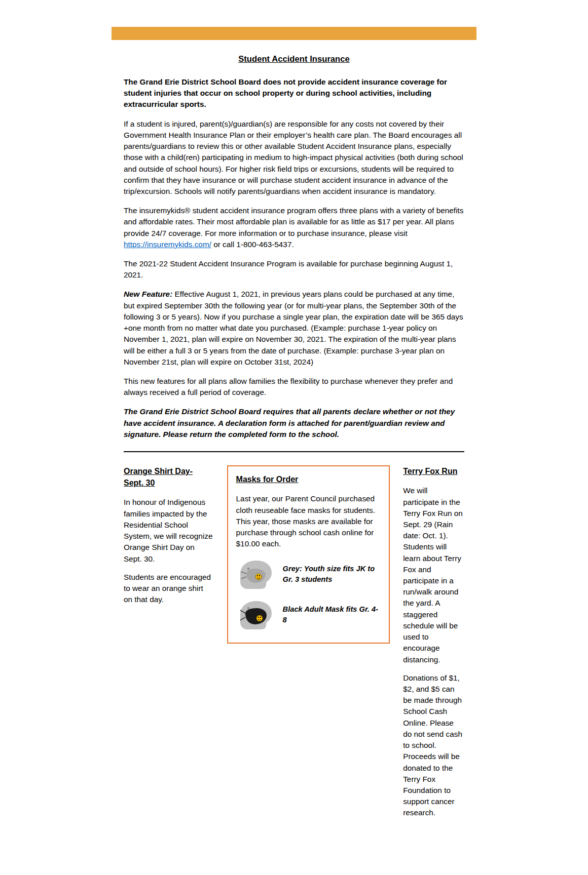Student Accident Insurance
The Grand Erie District School Board does not provide accident insurance coverage for student injuries that occur on school property or during school activities, including extracurricular sports.
If a student is injured, parent(s)/guardian(s) are responsible for any costs not covered by their Government Health Insurance Plan or their employer’s health care plan. The Board encourages all parents/guardians to review this or other available Student Accident Insurance plans, especially those with a child(ren) participating in medium to high-impact physical activities (both during school and outside of school hours). For higher risk field trips or excursions, students will be required to confirm that they have insurance or will purchase student accident insurance in advance of the trip/excursion. Schools will notify parents/guardians when accident insurance is mandatory.
The insuremykids® student accident insurance program offers three plans with a variety of benefits and affordable rates. Their most affordable plan is available for as little as $17 per year. All plans provide 24/7 coverage. For more information or to purchase insurance, please visit https://insuremykids.com/ or call 1-800-463-5437.
The 2021-22 Student Accident Insurance Program is available for purchase beginning August 1, 2021.
New Feature: Effective August 1, 2021, in previous years plans could be purchased at any time, but expired September 30th the following year (or for multi-year plans, the September 30th of the following 3 or 5 years). Now if you purchase a single year plan, the expiration date will be 365 days +one month from no matter what date you purchased. (Example: purchase 1-year policy on November 1, 2021, plan will expire on November 30, 2021. The expiration of the multi-year plans will be either a full 3 or 5 years from the date of purchase. (Example: purchase 3-year plan on November 21st, plan will expire on October 31st, 2024)
This new features for all plans allow families the flexibility to purchase whenever they prefer and always received a full period of coverage.
The Grand Erie District School Board requires that all parents declare whether or not they have accident insurance. A declaration form is attached for parent/guardian review and signature. Please return the completed form to the school.
Orange Shirt Day-
Sept. 30
In honour of Indigenous families impacted by the Residential School System, we will recognize Orange Shirt Day on Sept. 30.
Students are encouraged to wear an orange shirt on that day.
Masks for Order
Last year, our Parent Council purchased cloth reuseable face masks for students. This year, those masks are available for purchase through school cash online for $10.00 each.
Grey: Youth size fits JK to Gr. 3 students
Black Adult Mask fits Gr. 4-8
Terry Fox Run
We will participate in the Terry Fox Run on Sept. 29 (Rain date: Oct. 1). Students will learn about Terry Fox and participate in a run/walk around the yard. A staggered schedule will be used to encourage distancing.
Donations of $1, $2, and $5 can be made through School Cash Online. Please do not send cash to school. Proceeds will be donated to the Terry Fox Foundation to support cancer research.